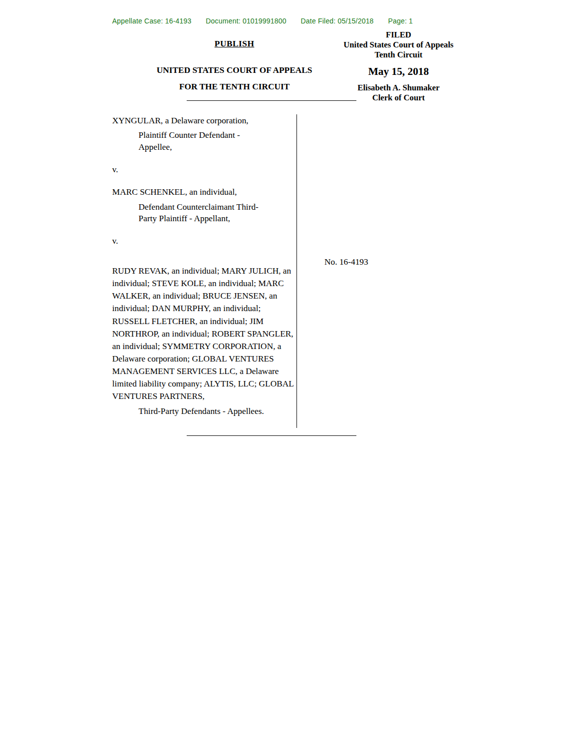Appellate Case: 16-4193 Document: 01019991800 Date Filed: 05/15/2018 Page: 1
FILED
United States Court of Appeals
Tenth Circuit
May 15, 2018
Elisabeth A. Shumaker
Clerk of Court
PUBLISH
UNITED STATES COURT OF APPEALS
FOR THE TENTH CIRCUIT
| XYNGULAR, a Delaware corporation, Plaintiff Counter Defendant - Appellee, v. MARC SCHENKEL, an individual, Defendant Counterclaimant Third- Party Plaintiff - Appellant, v. RUDY REVAK, an individual; MARY JULICH, an individual; STEVE KOLE, an individual; MARC WALKER, an individual; BRUCE JENSEN, an individual; DAN MURPHY, an individual; RUSSELL FLETCHER, an individual; JIM NORTHROP, an individual; ROBERT SPANGLER, an individual; SYMMETRY CORPORATION, a Delaware corporation; GLOBAL VENTURES MANAGEMENT SERVICES LLC, a Delaware limited liability company; ALYTIS, LLC; GLOBAL VENTURES PARTNERS, Third-Party Defendants - Appellees. | | No. 16-4193 |